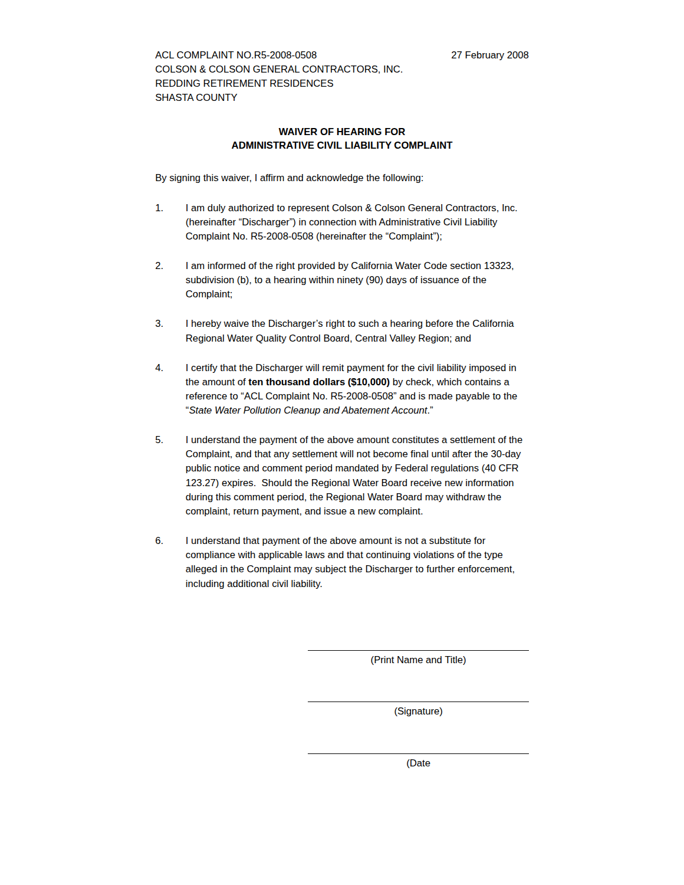27 February 2008
ACL COMPLAINT NO.R5-2008-0508
COLSON & COLSON GENERAL CONTRACTORS, INC.
REDDING RETIREMENT RESIDENCES
SHASTA COUNTY
WAIVER OF HEARING FOR
ADMINISTRATIVE CIVIL LIABILITY COMPLAINT
By signing this waiver, I affirm and acknowledge the following:
1. I am duly authorized to represent Colson & Colson General Contractors, Inc. (hereinafter “Discharger”) in connection with Administrative Civil Liability Complaint No. R5-2008-0508 (hereinafter the “Complaint”);
2. I am informed of the right provided by California Water Code section 13323, subdivision (b), to a hearing within ninety (90) days of issuance of the Complaint;
3. I hereby waive the Discharger’s right to such a hearing before the California Regional Water Quality Control Board, Central Valley Region; and
4. I certify that the Discharger will remit payment for the civil liability imposed in the amount of ten thousand dollars ($10,000) by check, which contains a reference to “ACL Complaint No. R5-2008-0508” and is made payable to the “State Water Pollution Cleanup and Abatement Account.”
5. I understand the payment of the above amount constitutes a settlement of the Complaint, and that any settlement will not become final until after the 30-day public notice and comment period mandated by Federal regulations (40 CFR 123.27) expires. Should the Regional Water Board receive new information during this comment period, the Regional Water Board may withdraw the complaint, return payment, and issue a new complaint.
6. I understand that payment of the above amount is not a substitute for compliance with applicable laws and that continuing violations of the type alleged in the Complaint may subject the Discharger to further enforcement, including additional civil liability.
(Print Name and Title)
(Signature)
(Date